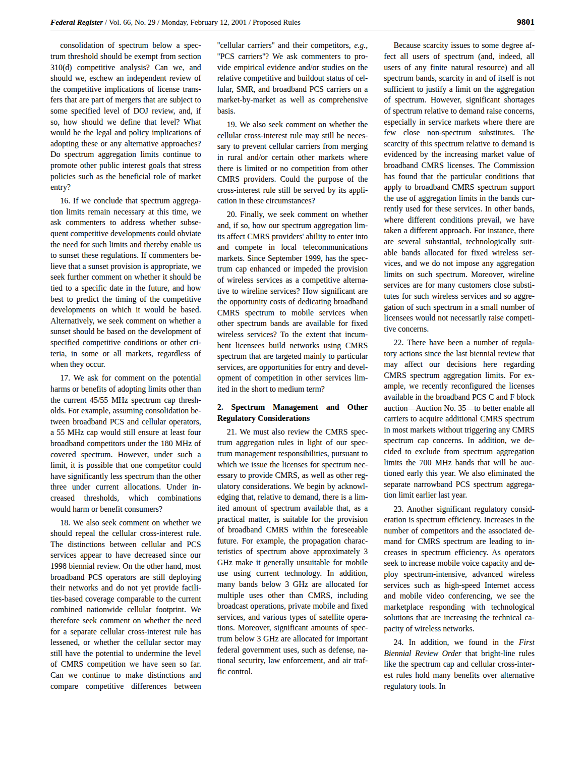Federal Register / Vol. 66, No. 29 / Monday, February 12, 2001 / Proposed Rules
9801
consolidation of spectrum below a spectrum threshold should be exempt from section 310(d) competitive analysis? Can we, and should we, eschew an independent review of the competitive implications of license transfers that are part of mergers that are subject to some specified level of DOJ review, and, if so, how should we define that level? What would be the legal and policy implications of adopting these or any alternative approaches? Do spectrum aggregation limits continue to promote other public interest goals that stress policies such as the beneficial role of market entry?
16. If we conclude that spectrum aggregation limits remain necessary at this time, we ask commenters to address whether subsequent competitive developments could obviate the need for such limits and thereby enable us to sunset these regulations. If commenters believe that a sunset provision is appropriate, we seek further comment on whether it should be tied to a specific date in the future, and how best to predict the timing of the competitive developments on which it would be based. Alternatively, we seek comment on whether a sunset should be based on the development of specified competitive conditions or other criteria, in some or all markets, regardless of when they occur.
17. We ask for comment on the potential harms or benefits of adopting limits other than the current 45/55 MHz spectrum cap thresholds. For example, assuming consolidation between broadband PCS and cellular operators, a 55 MHz cap would still ensure at least four broadband competitors under the 180 MHz of covered spectrum. However, under such a limit, it is possible that one competitor could have significantly less spectrum than the other three under current allocations. Under increased thresholds, which combinations would harm or benefit consumers?
18. We also seek comment on whether we should repeal the cellular cross-interest rule. The distinctions between cellular and PCS services appear to have decreased since our 1998 biennial review. On the other hand, most broadband PCS operators are still deploying their networks and do not yet provide facilities-based coverage comparable to the current combined nationwide cellular footprint. We therefore seek comment on whether the need for a separate cellular cross-interest rule has lessened, or whether the cellular sector may still have the potential to undermine the level of CMRS competition we have seen so far. Can we continue to make distinctions and compare competitive differences between ''cellular carriers'' and their competitors, e.g., ''PCS carriers''? We ask commenters to provide empirical evidence and/or studies on the relative competitive and buildout status of cellular, SMR, and broadband PCS carriers on a market-by-market as well as comprehensive basis.
19. We also seek comment on whether the cellular cross-interest rule may still be necessary to prevent cellular carriers from merging in rural and/or certain other markets where there is limited or no competition from other CMRS providers. Could the purpose of the cross-interest rule still be served by its application in these circumstances?
20. Finally, we seek comment on whether and, if so, how our spectrum aggregation limits affect CMRS providers' ability to enter into and compete in local telecommunications markets. Since September 1999, has the spectrum cap enhanced or impeded the provision of wireless services as a competitive alternative to wireline services? How significant are the opportunity costs of dedicating broadband CMRS spectrum to mobile services when other spectrum bands are available for fixed wireless services? To the extent that incumbent licensees build networks using CMRS spectrum that are targeted mainly to particular services, are opportunities for entry and development of competition in other services limited in the short to medium term?
2. Spectrum Management and Other Regulatory Considerations
21. We must also review the CMRS spectrum aggregation rules in light of our spectrum management responsibilities, pursuant to which we issue the licenses for spectrum necessary to provide CMRS, as well as other regulatory considerations. We begin by acknowledging that, relative to demand, there is a limited amount of spectrum available that, as a practical matter, is suitable for the provision of broadband CMRS within the foreseeable future. For example, the propagation characteristics of spectrum above approximately 3 GHz make it generally unsuitable for mobile use using current technology. In addition, many bands below 3 GHz are allocated for multiple uses other than CMRS, including broadcast operations, private mobile and fixed services, and various types of satellite operations. Moreover, significant amounts of spectrum below 3 GHz are allocated for important federal government uses, such as defense, national security, law enforcement, and air traffic control.
Because scarcity issues to some degree affect all users of spectrum (and, indeed, all users of any finite natural resource) and all spectrum bands, scarcity in and of itself is not sufficient to justify a limit on the aggregation of spectrum. However, significant shortages of spectrum relative to demand raise concerns, especially in service markets where there are few close non-spectrum substitutes. The scarcity of this spectrum relative to demand is evidenced by the increasing market value of broadband CMRS licenses. The Commission has found that the particular conditions that apply to broadband CMRS spectrum support the use of aggregation limits in the bands currently used for these services. In other bands, where different conditions prevail, we have taken a different approach. For instance, there are several substantial, technologically suitable bands allocated for fixed wireless services, and we do not impose any aggregation limits on such spectrum. Moreover, wireline services are for many customers close substitutes for such wireless services and so aggregation of such spectrum in a small number of licensees would not necessarily raise competitive concerns.
22. There have been a number of regulatory actions since the last biennial review that may affect our decisions here regarding CMRS spectrum aggregation limits. For example, we recently reconfigured the licenses available in the broadband PCS C and F block auction—Auction No. 35—to better enable all carriers to acquire additional CMRS spectrum in most markets without triggering any CMRS spectrum cap concerns. In addition, we decided to exclude from spectrum aggregation limits the 700 MHz bands that will be auctioned early this year. We also eliminated the separate narrowband PCS spectrum aggregation limit earlier last year.
23. Another significant regulatory consideration is spectrum efficiency. Increases in the number of competitors and the associated demand for CMRS spectrum are leading to increases in spectrum efficiency. As operators seek to increase mobile voice capacity and deploy spectrum-intensive, advanced wireless services such as high-speed Internet access and mobile video conferencing, we see the marketplace responding with technological solutions that are increasing the technical capacity of wireless networks.
24. In addition, we found in the First Biennial Review Order that bright-line rules like the spectrum cap and cellular cross-interest rules hold many benefits over alternative regulatory tools. In